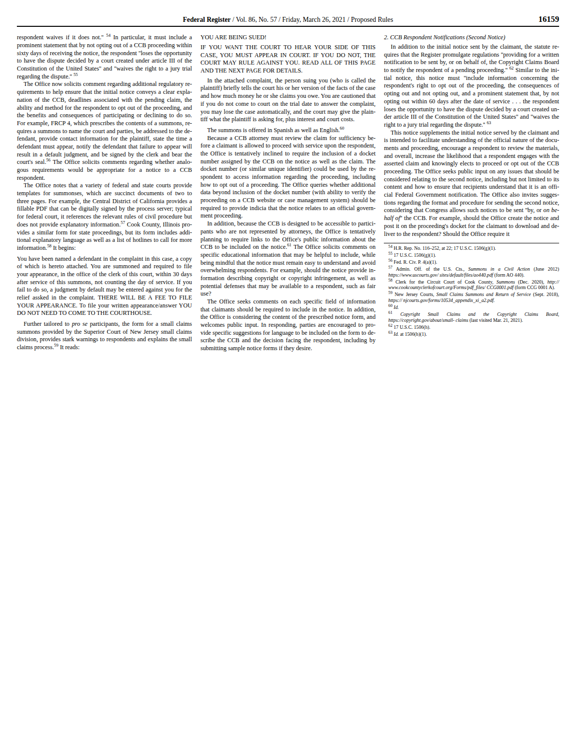16159 Federal Register / Vol. 86, No. 57 / Friday, March 26, 2021 / Proposed Rules 16159
respondent waives if it does not.'' 54 In particular, it must include a prominent statement that by not opting out of a CCB proceeding within sixty days of receiving the notice, the respondent ''loses the opportunity to have the dispute decided by a court created under article III of the Constitution of the United States'' and ''waives the right to a jury trial regarding the dispute.'' 55
The Office now solicits comment regarding additional regulatory requirements to help ensure that the initial notice conveys a clear explanation of the CCB, deadlines associated with the pending claim, the ability and method for the respondent to opt out of the proceeding, and the benefits and consequences of participating or declining to do so. For example, FRCP 4, which prescribes the contents of a summons, requires a summons to name the court and parties, be addressed to the defendant, provide contact information for the plaintiff, state the time a defendant must appear, notify the defendant that failure to appear will result in a default judgment, and be signed by the clerk and bear the court's seal.56 The Office solicits comments regarding whether analogous requirements would be appropriate for a notice to a CCB respondent.
The Office notes that a variety of federal and state courts provide templates for summonses, which are succinct documents of two to three pages. For example, the Central District of California provides a fillable PDF that can be digitally signed by the process server; typical for federal court, it references the relevant rules of civil procedure but does not provide explanatory information.57 Cook County, Illinois provides a similar form for state proceedings, but its form includes additional explanatory language as well as a list of hotlines to call for more information.58 It begins:
You have been named a defendant in the complaint in this case, a copy of which is hereto attached. You are summoned and required to file your appearance, in the office of the clerk of this court, within 30 days after service of this summons, not counting the day of service. If you fail to do so, a judgment by default may be entered against you for the relief assked in the complaint. THERE WILL BE A FEE TO FILE YOUR APPEARANCE. To file your written appearance/answer YOU DO NOT NEED TO COME TO THE COURTHOUSE.
Further tailored to pro se participants, the form for a small claims summons provided by the Superior Court of New Jersey small claims division, provides stark warnings to respondents and explains the small claims process.59 It reads:
YOU ARE BEING SUED!
IF YOU WANT THE COURT TO HEAR YOUR SIDE OF THIS CASE, YOU MUST APPEAR IN COURT. IF YOU DO NOT, THE COURT MAY RULE AGAINST YOU. READ ALL OF THIS PAGE AND THE NEXT PAGE FOR DETAILS.
In the attached complaint, the person suing you (who is called the plaintiff) briefly tells the court his or her version of the facts of the case and how much money he or she claims you owe. You are cautioned that if you do not come to court on the trial date to answer the complaint, you may lose the case automatically, and the court may give the plaintiff what the plaintiff is asking for, plus interest and court costs.
The summons is offered in Spanish as well as English.60
Because a CCB attorney must review the claim for sufficiency before a claimant is allowed to proceed with service upon the respondent, the Office is tentatively inclined to require the inclusion of a docket number assigned by the CCB on the notice as well as the claim. The docket number (or similar unique identifier) could be used by the respondent to access information regarding the proceeding, including how to opt out of a proceeding. The Office queries whether additional data beyond inclusion of the docket number (with ability to verify the proceeding on a CCB website or case management system) should be required to provide indicia that the notice relates to an official government proceeding.
In addition, because the CCB is designed to be accessible to participants who are not represented by attorneys, the Office is tentatively planning to require links to the Office's public information about the CCB to be included on the notice.61 The Office solicits comments on specific educational information that may be helpful to include, while being mindful that the notice must remain easy to understand and avoid overwhelming respondents. For example, should the notice provide information describing copyright or copyright infringement, as well as potential defenses that may be available to a respondent, such as fair use?
The Office seeks comments on each specific field of information that claimants should be required to include in the notice. In addition, the Office is considering the content of the prescribed notice form, and welcomes public input. In responding, parties are encouraged to provide specific suggestions for language to be included on the form to describe the CCB and the decision facing the respondent, including by submitting sample notice forms if they desire.
2. CCB Respondent Notifications (Second Notice)
In addition to the initial notice sent by the claimant, the statute requires that the Register promulgate regulations ''providing for a written notification to be sent by, or on behalf of, the Copyright Claims Board to notify the respondent of a pending proceeding.'' 62 Similar to the initial notice, this notice must ''include information concerning the respondent's right to opt out of the proceeding, the consequences of opting out and not opting out, and a prominent statement that, by not opting out within 60 days after the date of service . . . the respondent loses the opportunity to have the dispute decided by a court created under article III of the Constitution of the United States'' and ''waives the right to a jury trial regarding the dispute.'' 63
This notice supplements the initial notice served by the claimant and is intended to facilitate understanding of the official nature of the documents and proceeding, encourage a respondent to review the materials, and overall, increase the likelihood that a respondent engages with the asserted claim and knowingly elects to proceed or opt out of the CCB proceeding. The Office seeks public input on any issues that should be considered relating to the second notice, including but not limited to its content and how to ensure that recipients understand that it is an official Federal Government notification. The Office also invites suggestions regarding the format and procedure for sending the second notice, considering that Congress allows such notices to be sent ''by, or on behalf of'' the CCB. For example, should the Office create the notice and post it on the proceeding's docket for the claimant to download and deliver to the respondent? Should the Office require it
54 H.R. Rep. No. 116–252, at 22; 17 U.S.C. 1506(g)(1).
55 17 U.S.C. 1506(g)(1).
56 Fed. R. Civ. P. 4(a)(1).
57 Admin. Off. of the U.S. Cts., Summons in a Civil Action (June 2012) https://www.uscourts.gov/ sites/default/files/ao440.pdf (form AO 440).
58 Clerk for the Circuit Court of Cook County, Summons (Dec. 2020), http:// www.cookcountyclerkofcourt.org/Forms/pdf_files/ CCG0001.pdf (form CCG 0001 A).
59 New Jersey Courts, Small Claims Summons and Return of Service (Sept. 2018), https:// njcourts.gov/forms/10534_appendix_xi_a2.pdf.
60 Id.
61 Copyright Small Claims and the Copyright Claims Board, https://copyright.gov/about/small- claims (last visited Mar. 21, 2021).
62 17 U.S.C. 1506(h).
63 Id. at 1506(h)(1).